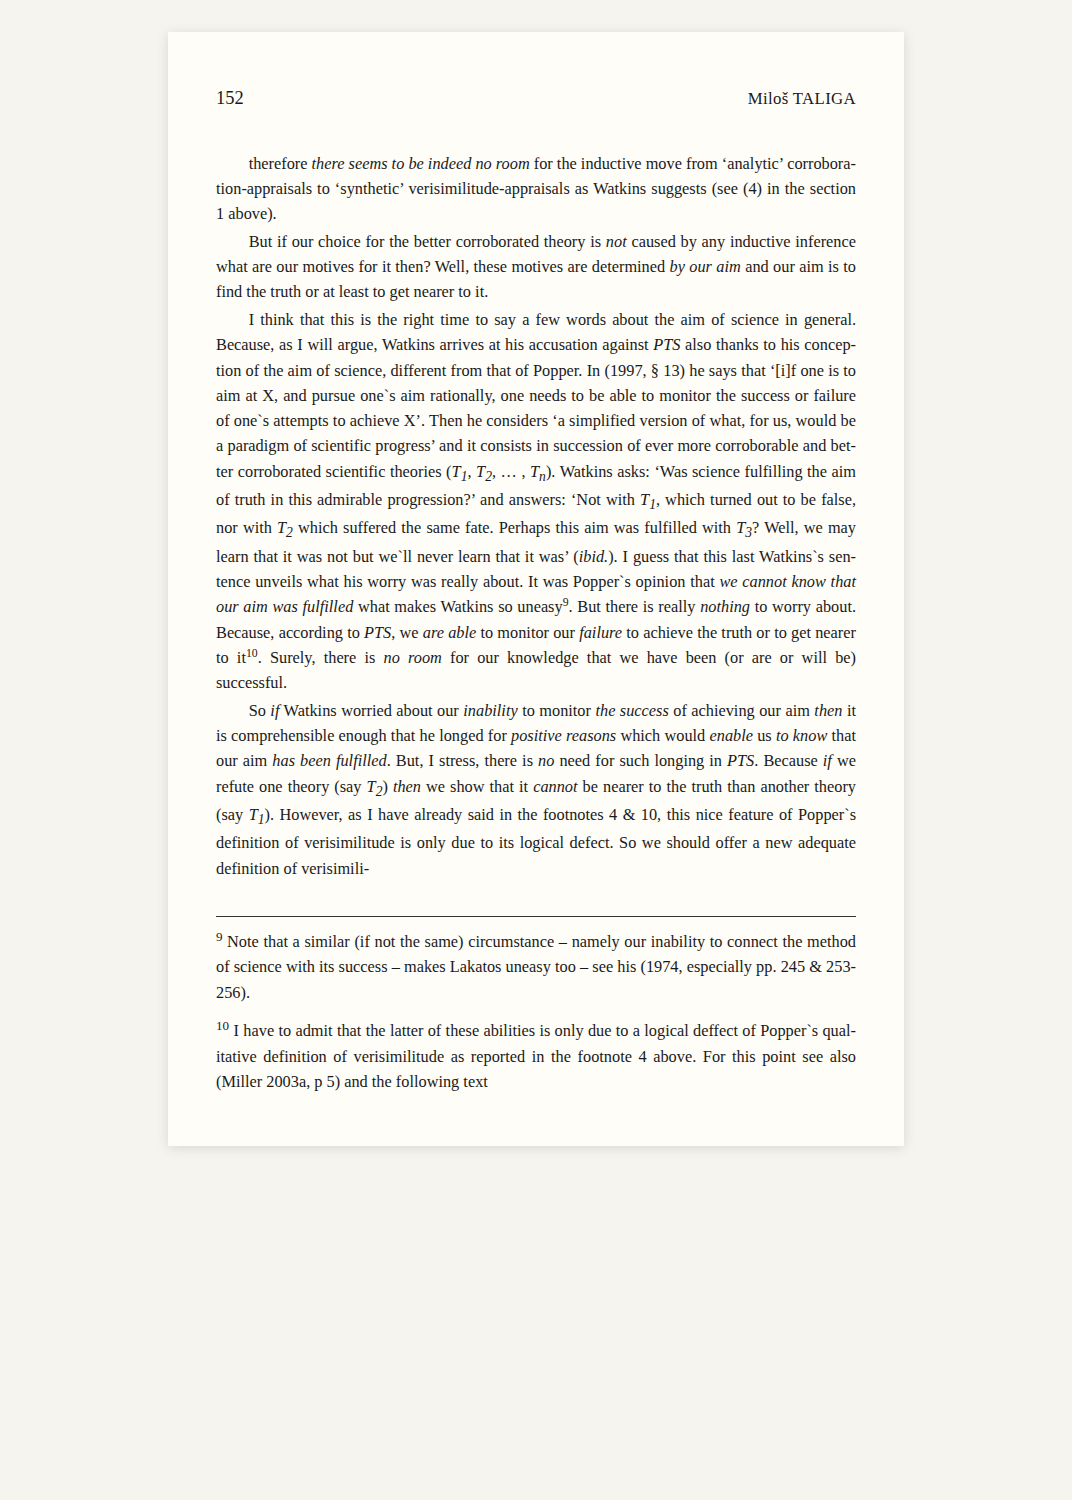152 Miloš TALIGA
therefore there seems to be indeed no room for the inductive move from ‘analytic’ corroboration-appraisals to ‘synthetic’ verisimilitude-appraisals as Watkins suggests (see (4) in the section 1 above).
But if our choice for the better corroborated theory is not caused by any inductive inference what are our motives for it then? Well, these motives are determined by our aim and our aim is to find the truth or at least to get nearer to it.
I think that this is the right time to say a few words about the aim of science in general. Because, as I will argue, Watkins arrives at his accusation against PTS also thanks to his conception of the aim of science, different from that of Popper. In (1997, § 13) he says that ‘[i]f one is to aim at X, and pursue one`s aim rationally, one needs to be able to monitor the success or failure of one`s attempts to achieve X’. Then he considers ‘a simplified version of what, for us, would be a paradigm of scientific progress’ and it consists in succession of ever more corroborable and better corroborated scientific theories (T1, T2, … , Tn). Watkins asks: ‘Was science fulfilling the aim of truth in this admirable progression?’ and answers: ‘Not with T1, which turned out to be false, nor with T2 which suffered the same fate. Perhaps this aim was fulfilled with T3? Well, we may learn that it was not but we`ll never learn that it was’ (ibid.). I guess that this last Watkins`s sentence unveils what his worry was really about. It was Popper`s opinion that we cannot know that our aim was fulfilled what makes Watkins so uneasy9. But there is really nothing to worry about. Because, according to PTS, we are able to monitor our failure to achieve the truth or to get nearer to it10. Surely, there is no room for our knowledge that we have been (or are or will be) successful.
So if Watkins worried about our inability to monitor the success of achieving our aim then it is comprehensible enough that he longed for positive reasons which would enable us to know that our aim has been fulfilled. But, I stress, there is no need for such longing in PTS. Because if we refute one theory (say T2) then we show that it cannot be nearer to the truth than another theory (say T1). However, as I have already said in the footnotes 4 & 10, this nice feature of Popper`s definition of verisimilitude is only due to its logical defect. So we should offer a new adequate definition of verisimili-
9 Note that a similar (if not the same) circumstance – namely our inability to connect the method of science with its success – makes Lakatos uneasy too – see his (1974, especially pp. 245 & 253-256).
10 I have to admit that the latter of these abilities is only due to a logical deffect of Popper`s qualitative definition of verisimilitude as reported in the footnote 4 above. For this point see also (Miller 2003a, p 5) and the following text